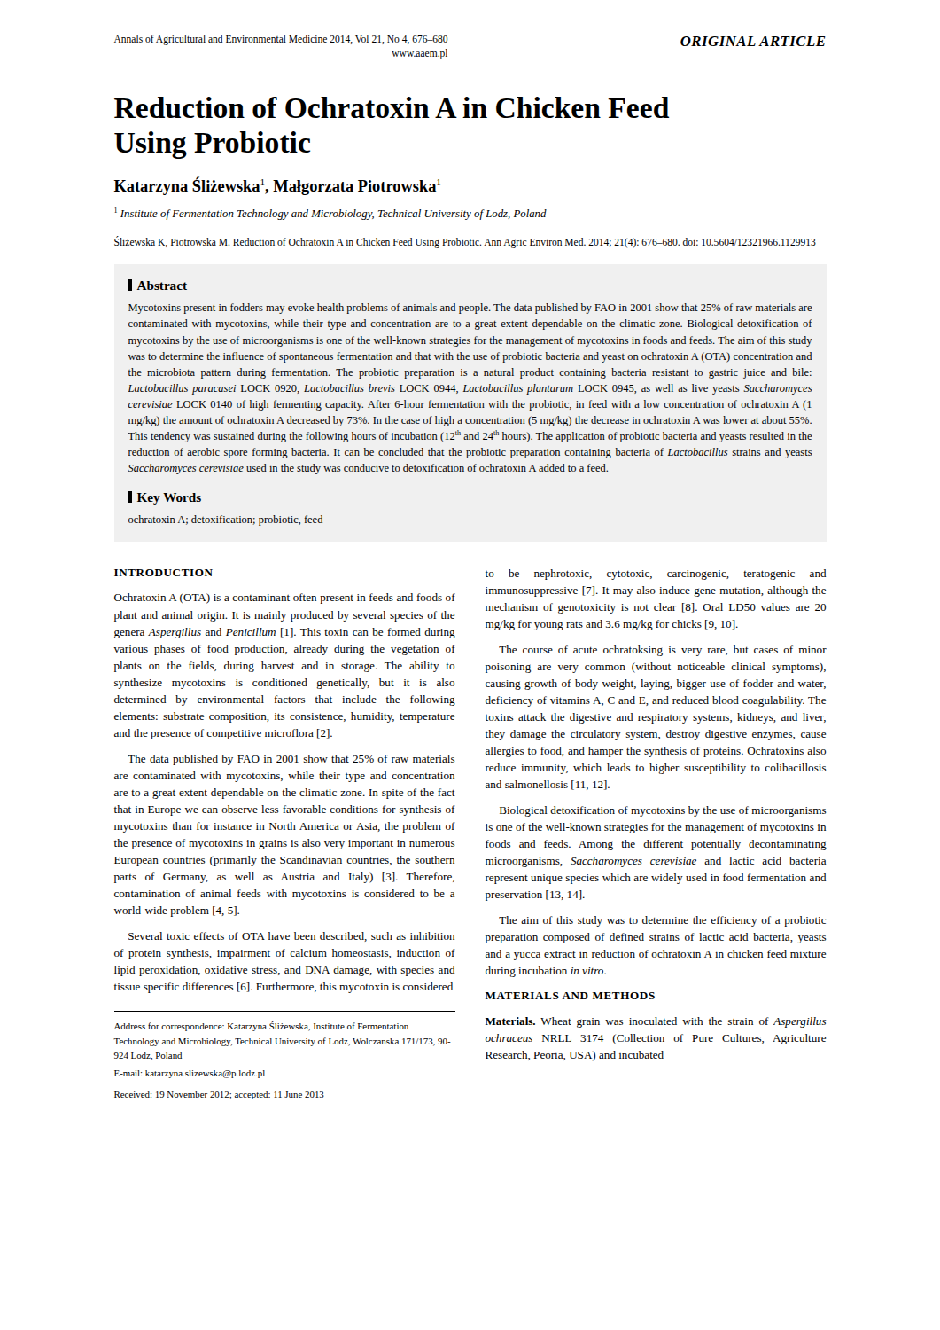Annals of Agricultural and Environmental Medicine 2014, Vol 21, No 4, 676–680 www.aaem.pl
ORIGINAL ARTICLE
Reduction of Ochratoxin A in Chicken Feed
Using Probiotic
Katarzyna Śliżewska1, Małgorzata Piotrowska1
1 Institute of Fermentation Technology and Microbiology, Technical University of Lodz, Poland
Śliżewska K, Piotrowska M. Reduction of Ochratoxin A in Chicken Feed Using Probiotic. Ann Agric Environ Med. 2014; 21(4): 676–680. doi: 10.5604/12321966.1129913
Abstract
Mycotoxins present in fodders may evoke health problems of animals and people. The data published by FAO in 2001 show that 25% of raw materials are contaminated with mycotoxins, while their type and concentration are to a great extent dependable on the climatic zone. Biological detoxification of mycotoxins by the use of microorganisms is one of the well-known strategies for the management of mycotoxins in foods and feeds. The aim of this study was to determine the influence of spontaneous fermentation and that with the use of probiotic bacteria and yeast on ochratoxin A (OTA) concentration and the microbiota pattern during fermentation. The probiotic preparation is a natural product containing bacteria resistant to gastric juice and bile: Lactobacillus paracasei LOCK 0920, Lactobacillus brevis LOCK 0944, Lactobacillus plantarum LOCK 0945, as well as live yeasts Saccharomyces cerevisiae LOCK 0140 of high fermenting capacity. After 6-hour fermentation with the probiotic, in feed with a low concentration of ochratoxin A (1 mg/kg) the amount of ochratoxin A decreased by 73%. In the case of high a concentration (5 mg/kg) the decrease in ochratoxin A was lower at about 55%. This tendency was sustained during the following hours of incubation (12th and 24th hours). The application of probiotic bacteria and yeasts resulted in the reduction of aerobic spore forming bacteria. It can be concluded that the probiotic preparation containing bacteria of Lactobacillus strains and yeasts Saccharomyces cerevisiae used in the study was conducive to detoxification of ochratoxin A added to a feed.
Key Words
ochratoxin A; detoxification; probiotic, feed
Introduction
Ochratoxin A (OTA) is a contaminant often present in feeds and foods of plant and animal origin. It is mainly produced by several species of the genera Aspergillus and Penicillum [1]. This toxin can be formed during various phases of food production, already during the vegetation of plants on the fields, during harvest and in storage. The ability to synthesize mycotoxins is conditioned genetically, but it is also determined by environmental factors that include the following elements: substrate composition, its consistence, humidity, temperature and the presence of competitive microflora [2].
The data published by FAO in 2001 show that 25% of raw materials are contaminated with mycotoxins, while their type and concentration are to a great extent dependable on the climatic zone. In spite of the fact that in Europe we can observe less favorable conditions for synthesis of mycotoxins than for instance in North America or Asia, the problem of the presence of mycotoxins in grains is also very important in numerous European countries (primarily the Scandinavian countries, the southern parts of Germany, as well as Austria and Italy) [3]. Therefore, contamination of animal feeds with mycotoxins is considered to be a world-wide problem [4, 5].
Several toxic effects of OTA have been described, such as inhibition of protein synthesis, impairment of calcium homeostasis, induction of lipid peroxidation, oxidative stress, and DNA damage, with species and tissue specific differences [6]. Furthermore, this mycotoxin is considered
Address for correspondence: Katarzyna Śliżewska, Institute of Fermentation Technology and Microbiology, Technical University of Lodz, Wolczanska 171/173, 90-924 Lodz, Poland
E-mail: katarzyna.slizewska@p.lodz.pl
Received: 19 November 2012; accepted: 11 June 2013
to be nephrotoxic, cytotoxic, carcinogenic, teratogenic and immunosuppressive [7]. It may also induce gene mutation, although the mechanism of genotoxicity is not clear [8]. Oral LD50 values are 20 mg/kg for young rats and 3.6 mg/kg for chicks [9, 10].
The course of acute ochratoksing is very rare, but cases of minor poisoning are very common (without noticeable clinical symptoms), causing growth of body weight, laying, bigger use of fodder and water, deficiency of vitamins A, C and E, and reduced blood coagulability. The toxins attack the digestive and respiratory systems, kidneys, and liver, they damage the circulatory system, destroy digestive enzymes, cause allergies to food, and hamper the synthesis of proteins. Ochratoxins also reduce immunity, which leads to higher susceptibility to colibacillosis and salmonellosis [11, 12].
Biological detoxification of mycotoxins by the use of microorganisms is one of the well-known strategies for the management of mycotoxins in foods and feeds. Among the different potentially decontaminating microorganisms, Saccharomyces cerevisiae and lactic acid bacteria represent unique species which are widely used in food fermentation and preservation [13, 14].
The aim of this study was to determine the efficiency of a probiotic preparation composed of defined strains of lactic acid bacteria, yeasts and a yucca extract in reduction of ochratoxin A in chicken feed mixture during incubation in vitro.
Materials and Methods
Materials. Wheat grain was inoculated with the strain of Aspergillus ochraceus NRLL 3174 (Collection of Pure Cultures, Agriculture Research, Peoria, USA) and incubated